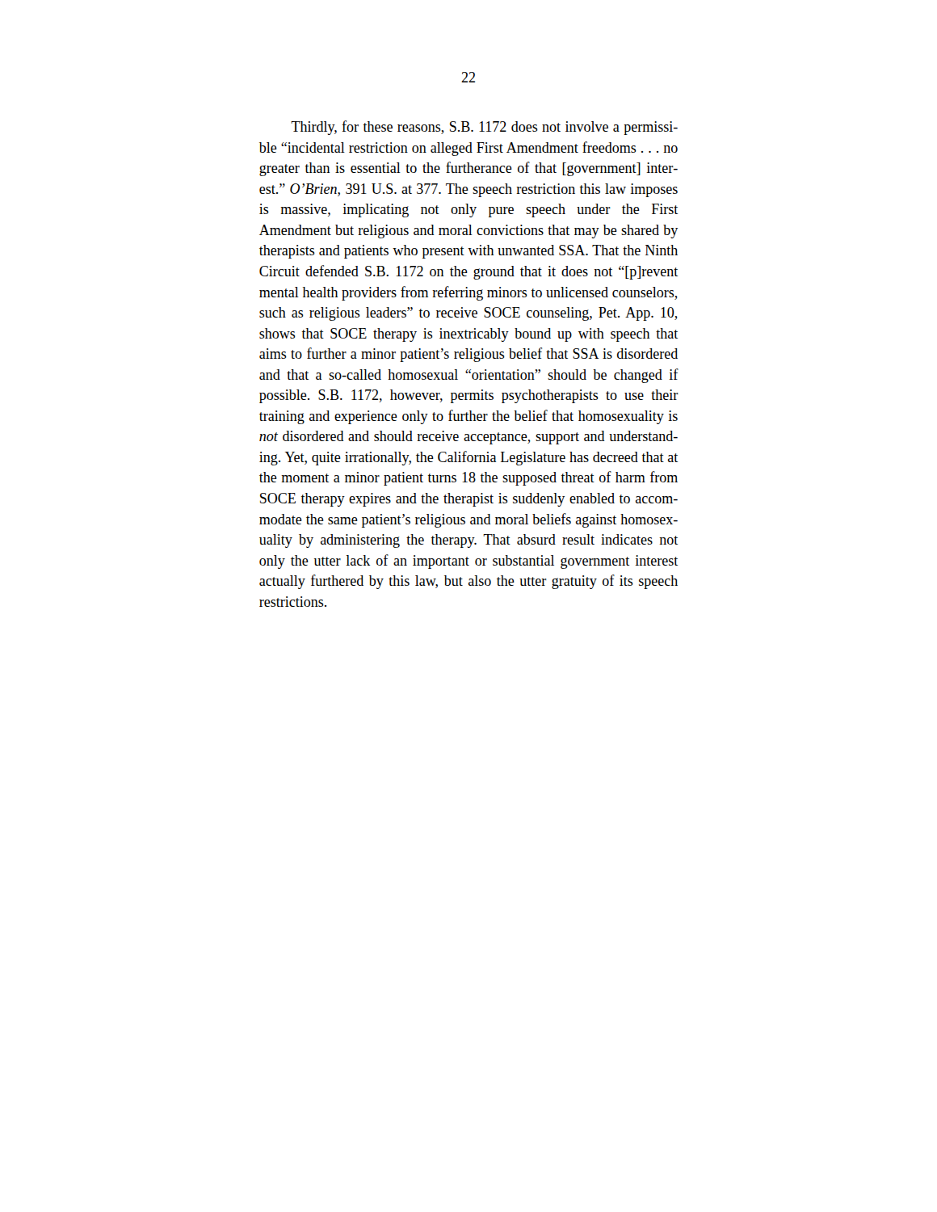22
Thirdly, for these reasons, S.B. 1172 does not involve a permissible “incidental restriction on alleged First Amendment freedoms . . . no greater than is essential to the furtherance of that [government] interest.” O’Brien, 391 U.S. at 377. The speech restriction this law imposes is massive, implicating not only pure speech under the First Amendment but religious and moral convictions that may be shared by therapists and patients who present with unwanted SSA. That the Ninth Circuit defended S.B. 1172 on the ground that it does not “[p]revent mental health providers from referring minors to unlicensed counselors, such as religious leaders” to receive SOCE counseling, Pet. App. 10, shows that SOCE therapy is inextricably bound up with speech that aims to further a minor patient’s religious belief that SSA is disordered and that a so-called homosexual “orientation” should be changed if possible. S.B. 1172, however, permits psychotherapists to use their training and experience only to further the belief that homosexuality is not disordered and should receive acceptance, support and understanding. Yet, quite irrationally, the California Legislature has decreed that at the moment a minor patient turns 18 the supposed threat of harm from SOCE therapy expires and the therapist is suddenly enabled to accommodate the same patient’s religious and moral beliefs against homosexuality by administering the therapy. That absurd result indicates not only the utter lack of an important or substantial government interest actually furthered by this law, but also the utter gratuity of its speech restrictions.